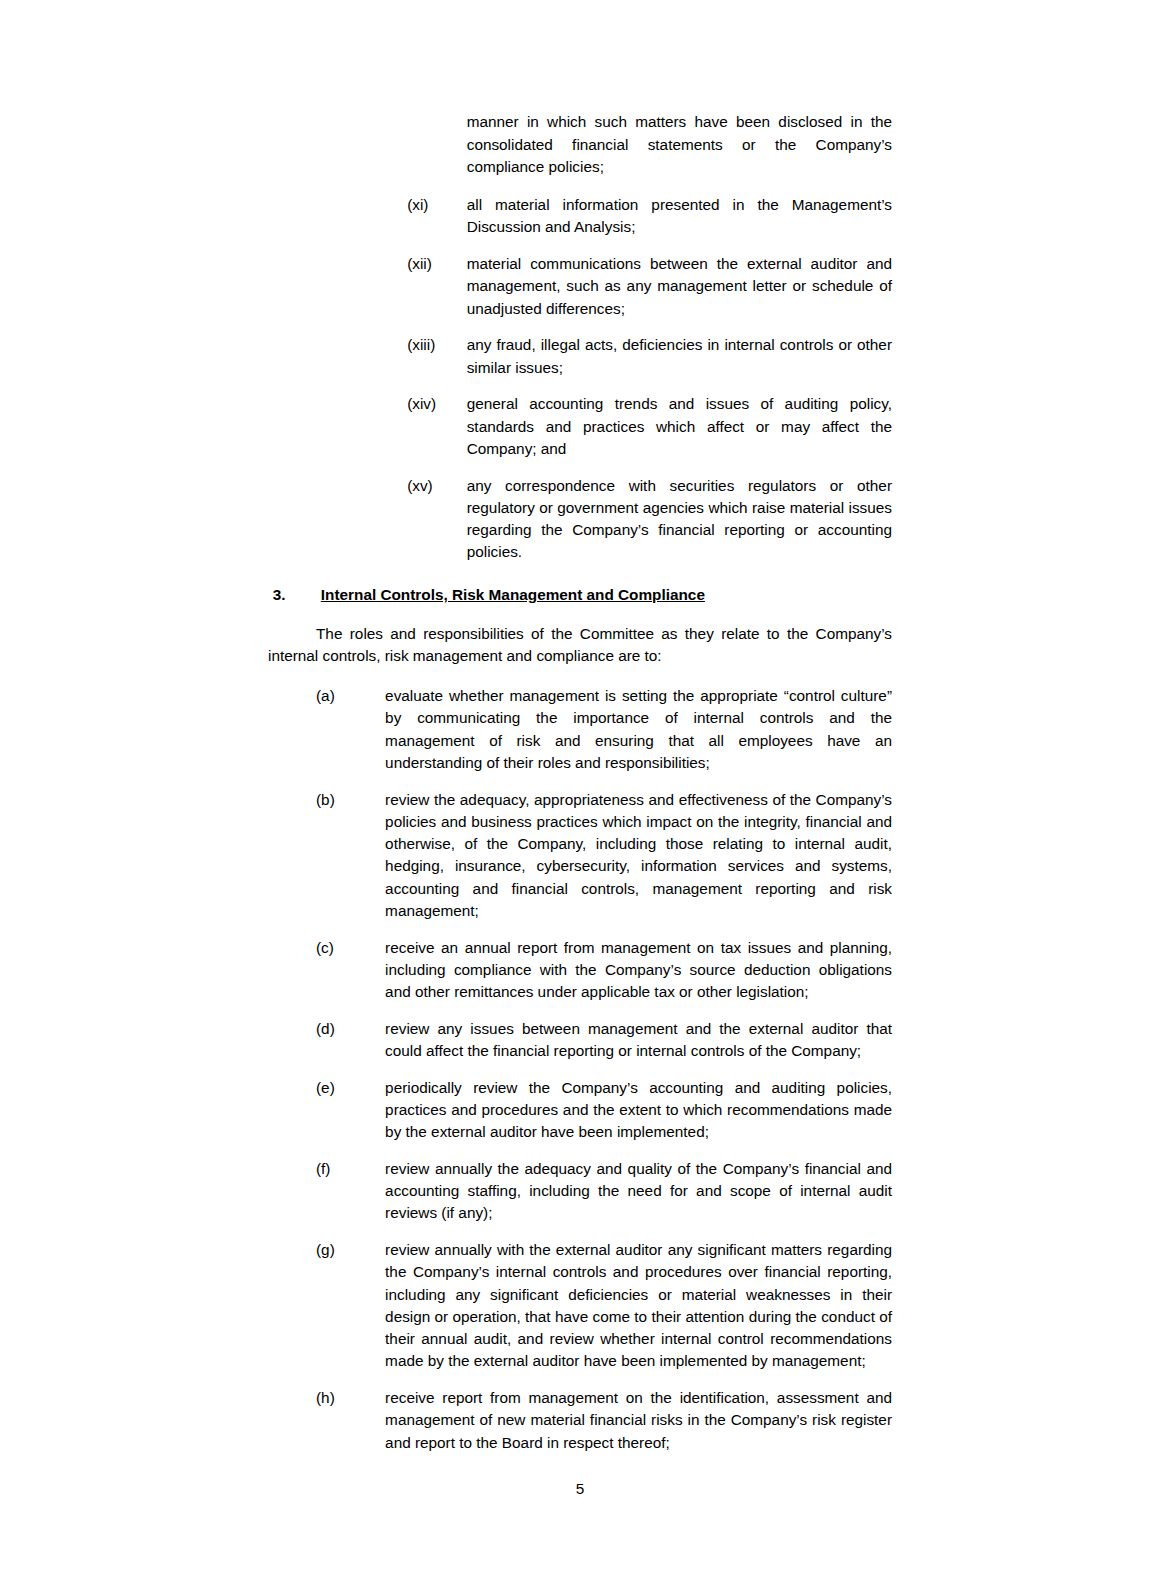manner in which such matters have been disclosed in the consolidated financial statements or the Company’s compliance policies;
(xi)
all material information presented in the Management’s Discussion and Analysis;
(xii)
material communications between the external auditor and management, such as any management letter or schedule of unadjusted differences;
(xiii)
any fraud, illegal acts, deficiencies in internal controls or other similar issues;
(xiv)
general accounting trends and issues of auditing policy, standards and practices which affect or may affect the Company; and
(xv)
any correspondence with securities regulators or other regulatory or government agencies which raise material issues regarding the Company’s financial reporting or accounting policies.
3. Internal Controls, Risk Management and Compliance
The roles and responsibilities of the Committee as they relate to the Company’s internal controls, risk management and compliance are to:
(a)
evaluate whether management is setting the appropriate “control culture” by communicating the importance of internal controls and the management of risk and ensuring that all employees have an understanding of their roles and responsibilities;
(b)
review the adequacy, appropriateness and effectiveness of the Company’s policies and business practices which impact on the integrity, financial and otherwise, of the Company, including those relating to internal audit, hedging, insurance, cybersecurity, information services and systems, accounting and financial controls, management reporting and risk management;
(c)
receive an annual report from management on tax issues and planning, including compliance with the Company’s source deduction obligations and other remittances under applicable tax or other legislation;
(d)
review any issues between management and the external auditor that could affect the financial reporting or internal controls of the Company;
(e)
periodically review the Company’s accounting and auditing policies, practices and procedures and the extent to which recommendations made by the external auditor have been implemented;
(f)
review annually the adequacy and quality of the Company’s financial and accounting staffing, including the need for and scope of internal audit reviews (if any);
(g)
review annually with the external auditor any significant matters regarding the Company’s internal controls and procedures over financial reporting, including any significant deficiencies or material weaknesses in their design or operation, that have come to their attention during the conduct of their annual audit, and review whether internal control recommendations made by the external auditor have been implemented by management;
(h)
receive report from management on the identification, assessment and management of new material financial risks in the Company’s risk register and report to the Board in respect thereof;
5